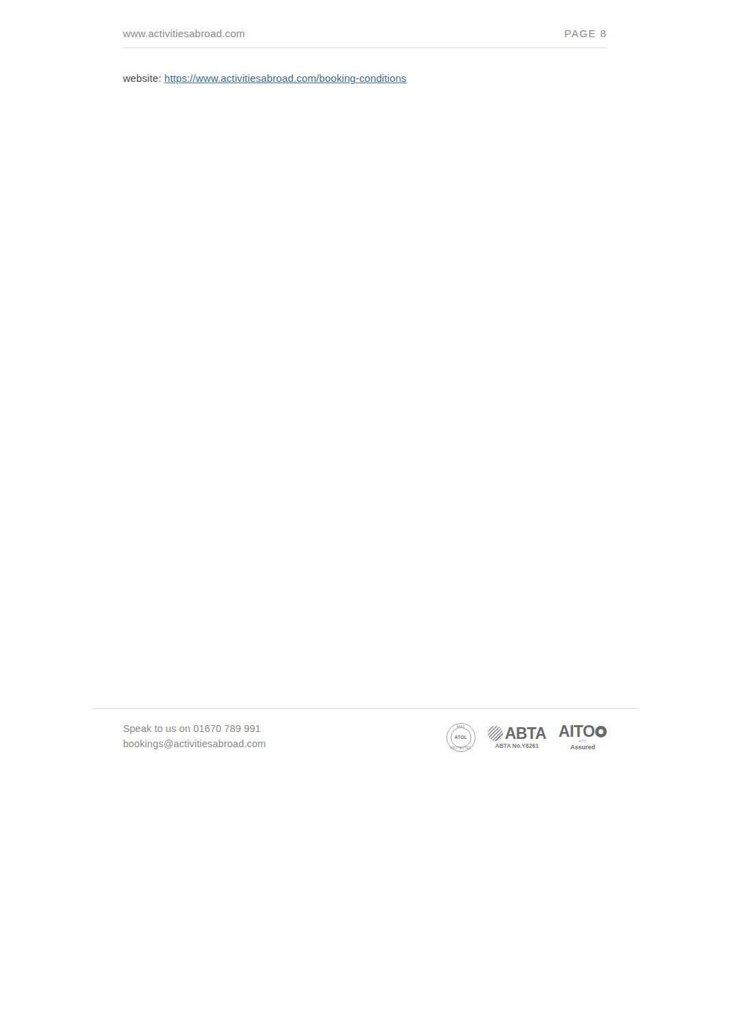www.activitiesabroad.com
PAGE 8
website: https://www.activitiesabroad.com/booking-conditions
Speak to us on 01670 789 991
bookings@activitiesabroad.com
8865
ATOL
PROTECTED
ABTA
ABTA No.Y6261
AITO
AITO
Assured